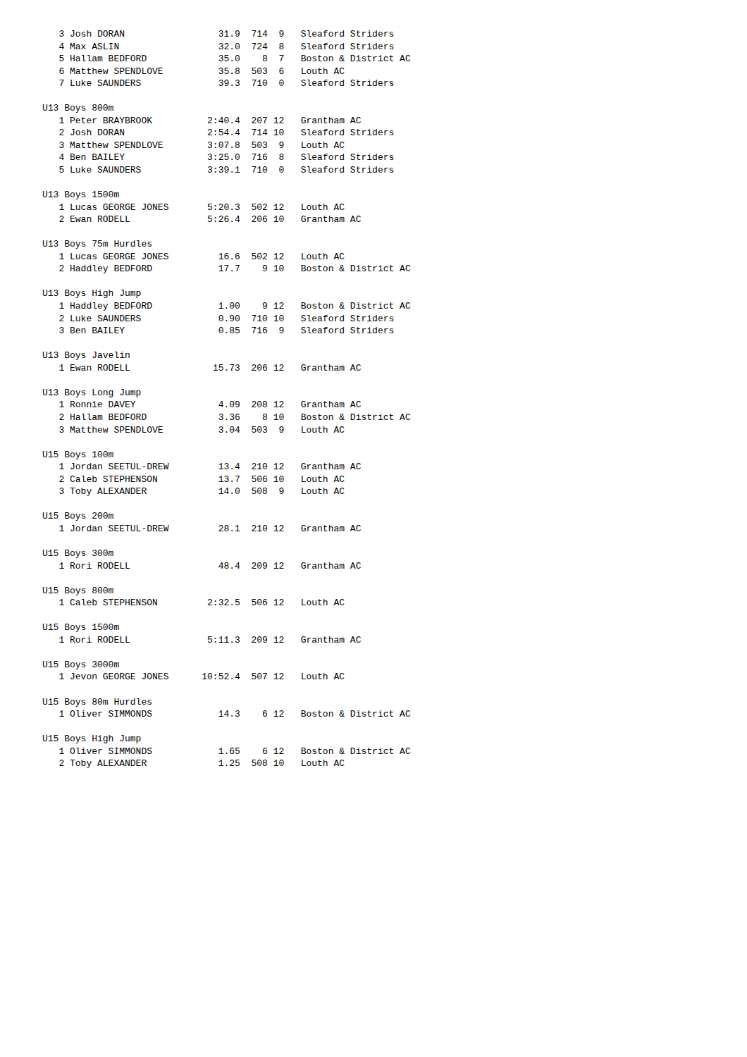3 Josh DORAN                 31.9  714  9   Sleaford Striders
   4 Max ASLIN                  32.0  724  8   Sleaford Striders
   5 Hallam BEDFORD             35.0    8  7   Boston & District AC
   6 Matthew SPENDLOVE          35.8  503  6   Louth AC
   7 Luke SAUNDERS              39.3  710  0   Sleaford Striders

U13 Boys 800m
   1 Peter BRAYBROOK          2:40.4  207 12   Grantham AC
   2 Josh DORAN               2:54.4  714 10   Sleaford Striders
   3 Matthew SPENDLOVE        3:07.8  503  9   Louth AC
   4 Ben BAILEY               3:25.0  716  8   Sleaford Striders
   5 Luke SAUNDERS            3:39.1  710  0   Sleaford Striders

U13 Boys 1500m
   1 Lucas GEORGE JONES       5:20.3  502 12   Louth AC
   2 Ewan RODELL              5:26.4  206 10   Grantham AC

U13 Boys 75m Hurdles
   1 Lucas GEORGE JONES         16.6  502 12   Louth AC
   2 Haddley BEDFORD            17.7    9 10   Boston & District AC

U13 Boys High Jump
   1 Haddley BEDFORD            1.00    9 12   Boston & District AC
   2 Luke SAUNDERS              0.90  710 10   Sleaford Striders
   3 Ben BAILEY                 0.85  716  9   Sleaford Striders

U13 Boys Javelin
   1 Ewan RODELL               15.73  206 12   Grantham AC

U13 Boys Long Jump
   1 Ronnie DAVEY               4.09  208 12   Grantham AC
   2 Hallam BEDFORD             3.36    8 10   Boston & District AC
   3 Matthew SPENDLOVE          3.04  503  9   Louth AC

U15 Boys 100m
   1 Jordan SEETUL-DREW         13.4  210 12   Grantham AC
   2 Caleb STEPHENSON           13.7  506 10   Louth AC
   3 Toby ALEXANDER             14.0  508  9   Louth AC

U15 Boys 200m
   1 Jordan SEETUL-DREW         28.1  210 12   Grantham AC

U15 Boys 300m
   1 Rori RODELL                48.4  209 12   Grantham AC

U15 Boys 800m
   1 Caleb STEPHENSON         2:32.5  506 12   Louth AC

U15 Boys 1500m
   1 Rori RODELL              5:11.3  209 12   Grantham AC

U15 Boys 3000m
   1 Jevon GEORGE JONES      10:52.4  507 12   Louth AC

U15 Boys 80m Hurdles
   1 Oliver SIMMONDS            14.3    6 12   Boston & District AC

U15 Boys High Jump
   1 Oliver SIMMONDS            1.65    6 12   Boston & District AC
   2 Toby ALEXANDER             1.25  508 10   Louth AC